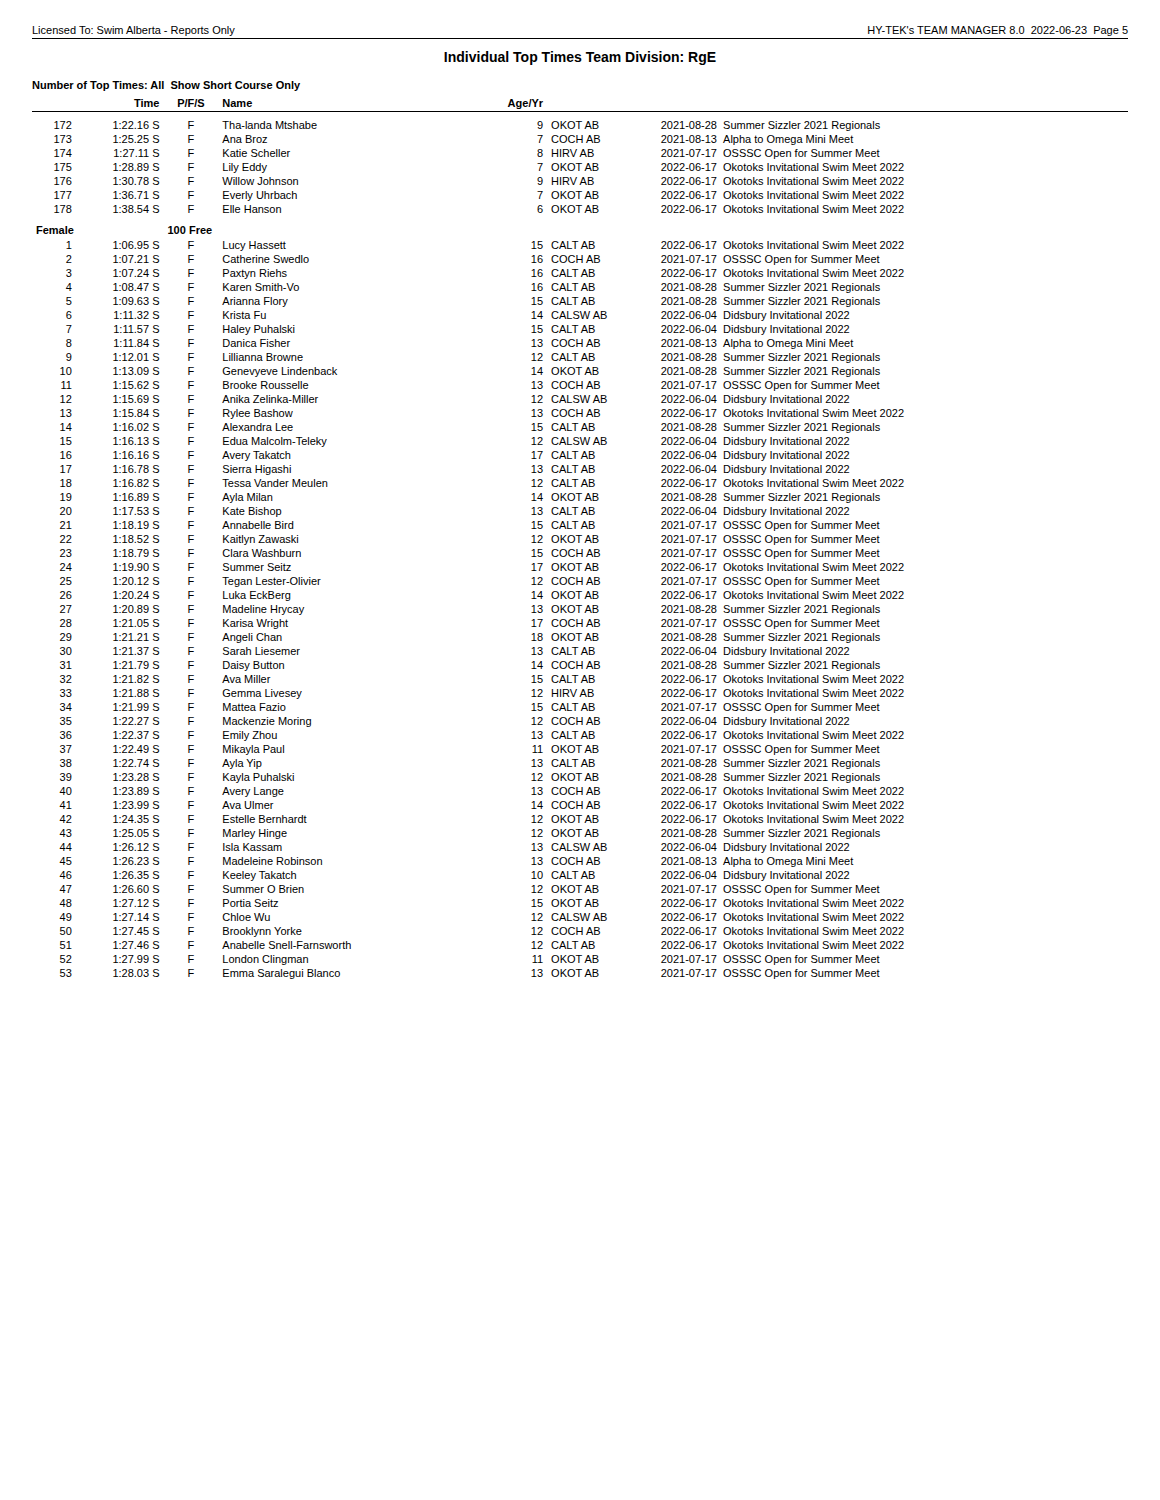Licensed To: Swim Alberta - Reports Only
HY-TEK's TEAM MANAGER 8.0 2022-06-23 Page 5
Individual Top Times Team Division: RgE
Number of Top Times: All Show Short Course Only
| | Time | P/F/S | Name | Age/Yr | | |
| --- | --- | --- | --- | --- | --- | --- |
| 172 | 1:22.16 S | F | Tha-landa Mtshabe | 9 | OKOT AB | 2021-08-28 Summer Sizzler 2021 Regionals |
| 173 | 1:25.25 S | F | Ana Broz | 7 | COCH AB | 2021-08-13 Alpha to Omega Mini Meet |
| 174 | 1:27.11 S | F | Katie Scheller | 8 | HIRV AB | 2021-07-17 OSSSC Open for Summer Meet |
| 175 | 1:28.89 S | F | Lily Eddy | 7 | OKOT AB | 2022-06-17 Okotoks Invitational Swim Meet 2022 |
| 176 | 1:30.78 S | F | Willow Johnson | 9 | HIRV AB | 2022-06-17 Okotoks Invitational Swim Meet 2022 |
| 177 | 1:36.71 S | F | Everly Uhrbach | 7 | OKOT AB | 2022-06-17 Okotoks Invitational Swim Meet 2022 |
| 178 | 1:38.54 S | F | Elle Hanson | 6 | OKOT AB | 2022-06-17 Okotoks Invitational Swim Meet 2022 |
| Female | 100 Free |
| 1 | 1:06.95 S | F | Lucy Hassett | 15 | CALT AB | 2022-06-17 Okotoks Invitational Swim Meet 2022 |
| 2 | 1:07.21 S | F | Catherine Swedlo | 16 | COCH AB | 2021-07-17 OSSSC Open for Summer Meet |
| 3 | 1:07.24 S | F | Paxtyn Riehs | 16 | CALT AB | 2022-06-17 Okotoks Invitational Swim Meet 2022 |
| 4 | 1:08.47 S | F | Karen Smith-Vo | 16 | CALT AB | 2021-08-28 Summer Sizzler 2021 Regionals |
| 5 | 1:09.63 S | F | Arianna Flory | 15 | CALT AB | 2021-08-28 Summer Sizzler 2021 Regionals |
| 6 | 1:11.32 S | F | Krista Fu | 14 | CALSW AB | 2022-06-04 Didsbury Invitational 2022 |
| 7 | 1:11.57 S | F | Haley Puhalski | 15 | CALT AB | 2022-06-04 Didsbury Invitational 2022 |
| 8 | 1:11.84 S | F | Danica Fisher | 13 | COCH AB | 2021-08-13 Alpha to Omega Mini Meet |
| 9 | 1:12.01 S | F | Lillianna Browne | 12 | CALT AB | 2021-08-28 Summer Sizzler 2021 Regionals |
| 10 | 1:13.09 S | F | Genevyeve Lindenback | 14 | OKOT AB | 2021-08-28 Summer Sizzler 2021 Regionals |
| 11 | 1:15.62 S | F | Brooke Rousselle | 13 | COCH AB | 2021-07-17 OSSSC Open for Summer Meet |
| 12 | 1:15.69 S | F | Anika Zelinka-Miller | 12 | CALSW AB | 2022-06-04 Didsbury Invitational 2022 |
| 13 | 1:15.84 S | F | Rylee Bashow | 13 | COCH AB | 2022-06-17 Okotoks Invitational Swim Meet 2022 |
| 14 | 1:16.02 S | F | Alexandra Lee | 15 | CALT AB | 2021-08-28 Summer Sizzler 2021 Regionals |
| 15 | 1:16.13 S | F | Edua Malcolm-Teleky | 12 | CALSW AB | 2022-06-04 Didsbury Invitational 2022 |
| 16 | 1:16.16 S | F | Avery Takatch | 17 | CALT AB | 2022-06-04 Didsbury Invitational 2022 |
| 17 | 1:16.78 S | F | Sierra Higashi | 13 | CALT AB | 2022-06-04 Didsbury Invitational 2022 |
| 18 | 1:16.82 S | F | Tessa Vander Meulen | 12 | CALT AB | 2022-06-17 Okotoks Invitational Swim Meet 2022 |
| 19 | 1:16.89 S | F | Ayla Milan | 14 | OKOT AB | 2021-08-28 Summer Sizzler 2021 Regionals |
| 20 | 1:17.53 S | F | Kate Bishop | 13 | CALT AB | 2022-06-04 Didsbury Invitational 2022 |
| 21 | 1:18.19 S | F | Annabelle Bird | 15 | CALT AB | 2021-07-17 OSSSC Open for Summer Meet |
| 22 | 1:18.52 S | F | Kaitlyn Zawaski | 12 | OKOT AB | 2021-07-17 OSSSC Open for Summer Meet |
| 23 | 1:18.79 S | F | Clara Washburn | 15 | COCH AB | 2021-07-17 OSSSC Open for Summer Meet |
| 24 | 1:19.90 S | F | Summer Seitz | 17 | OKOT AB | 2022-06-17 Okotoks Invitational Swim Meet 2022 |
| 25 | 1:20.12 S | F | Tegan Lester-Olivier | 12 | COCH AB | 2021-07-17 OSSSC Open for Summer Meet |
| 26 | 1:20.24 S | F | Luka EckBerg | 14 | OKOT AB | 2022-06-17 Okotoks Invitational Swim Meet 2022 |
| 27 | 1:20.89 S | F | Madeline Hrycay | 13 | OKOT AB | 2021-08-28 Summer Sizzler 2021 Regionals |
| 28 | 1:21.05 S | F | Karisa Wright | 17 | COCH AB | 2021-07-17 OSSSC Open for Summer Meet |
| 29 | 1:21.21 S | F | Angeli Chan | 18 | OKOT AB | 2021-08-28 Summer Sizzler 2021 Regionals |
| 30 | 1:21.37 S | F | Sarah Liesemer | 13 | CALT AB | 2022-06-04 Didsbury Invitational 2022 |
| 31 | 1:21.79 S | F | Daisy Button | 14 | COCH AB | 2021-08-28 Summer Sizzler 2021 Regionals |
| 32 | 1:21.82 S | F | Ava Miller | 15 | CALT AB | 2022-06-17 Okotoks Invitational Swim Meet 2022 |
| 33 | 1:21.88 S | F | Gemma Livesey | 12 | HIRV AB | 2022-06-17 Okotoks Invitational Swim Meet 2022 |
| 34 | 1:21.99 S | F | Mattea Fazio | 15 | CALT AB | 2021-07-17 OSSSC Open for Summer Meet |
| 35 | 1:22.27 S | F | Mackenzie Moring | 12 | COCH AB | 2022-06-04 Didsbury Invitational 2022 |
| 36 | 1:22.37 S | F | Emily Zhou | 13 | CALT AB | 2022-06-17 Okotoks Invitational Swim Meet 2022 |
| 37 | 1:22.49 S | F | Mikayla Paul | 11 | OKOT AB | 2021-07-17 OSSSC Open for Summer Meet |
| 38 | 1:22.74 S | F | Ayla Yip | 13 | CALT AB | 2021-08-28 Summer Sizzler 2021 Regionals |
| 39 | 1:23.28 S | F | Kayla Puhalski | 12 | OKOT AB | 2021-08-28 Summer Sizzler 2021 Regionals |
| 40 | 1:23.89 S | F | Avery Lange | 13 | COCH AB | 2022-06-17 Okotoks Invitational Swim Meet 2022 |
| 41 | 1:23.99 S | F | Ava Ulmer | 14 | COCH AB | 2022-06-17 Okotoks Invitational Swim Meet 2022 |
| 42 | 1:24.35 S | F | Estelle Bernhardt | 12 | OKOT AB | 2022-06-17 Okotoks Invitational Swim Meet 2022 |
| 43 | 1:25.05 S | F | Marley Hinge | 12 | OKOT AB | 2021-08-28 Summer Sizzler 2021 Regionals |
| 44 | 1:26.12 S | F | Isla Kassam | 13 | CALSW AB | 2022-06-04 Didsbury Invitational 2022 |
| 45 | 1:26.23 S | F | Madeleine Robinson | 13 | COCH AB | 2021-08-13 Alpha to Omega Mini Meet |
| 46 | 1:26.35 S | F | Keeley Takatch | 10 | CALT AB | 2022-06-04 Didsbury Invitational 2022 |
| 47 | 1:26.60 S | F | Summer O Brien | 12 | OKOT AB | 2021-07-17 OSSSC Open for Summer Meet |
| 48 | 1:27.12 S | F | Portia Seitz | 15 | OKOT AB | 2022-06-17 Okotoks Invitational Swim Meet 2022 |
| 49 | 1:27.14 S | F | Chloe Wu | 12 | CALSW AB | 2022-06-17 Okotoks Invitational Swim Meet 2022 |
| 50 | 1:27.45 S | F | Brooklynn Yorke | 12 | COCH AB | 2022-06-17 Okotoks Invitational Swim Meet 2022 |
| 51 | 1:27.46 S | F | Anabelle Snell-Farnsworth | 12 | CALT AB | 2022-06-17 Okotoks Invitational Swim Meet 2022 |
| 52 | 1:27.99 S | F | London Clingman | 11 | OKOT AB | 2021-07-17 OSSSC Open for Summer Meet |
| 53 | 1:28.03 S | F | Emma Saralegui Blanco | 13 | OKOT AB | 2021-07-17 OSSSC Open for Summer Meet |